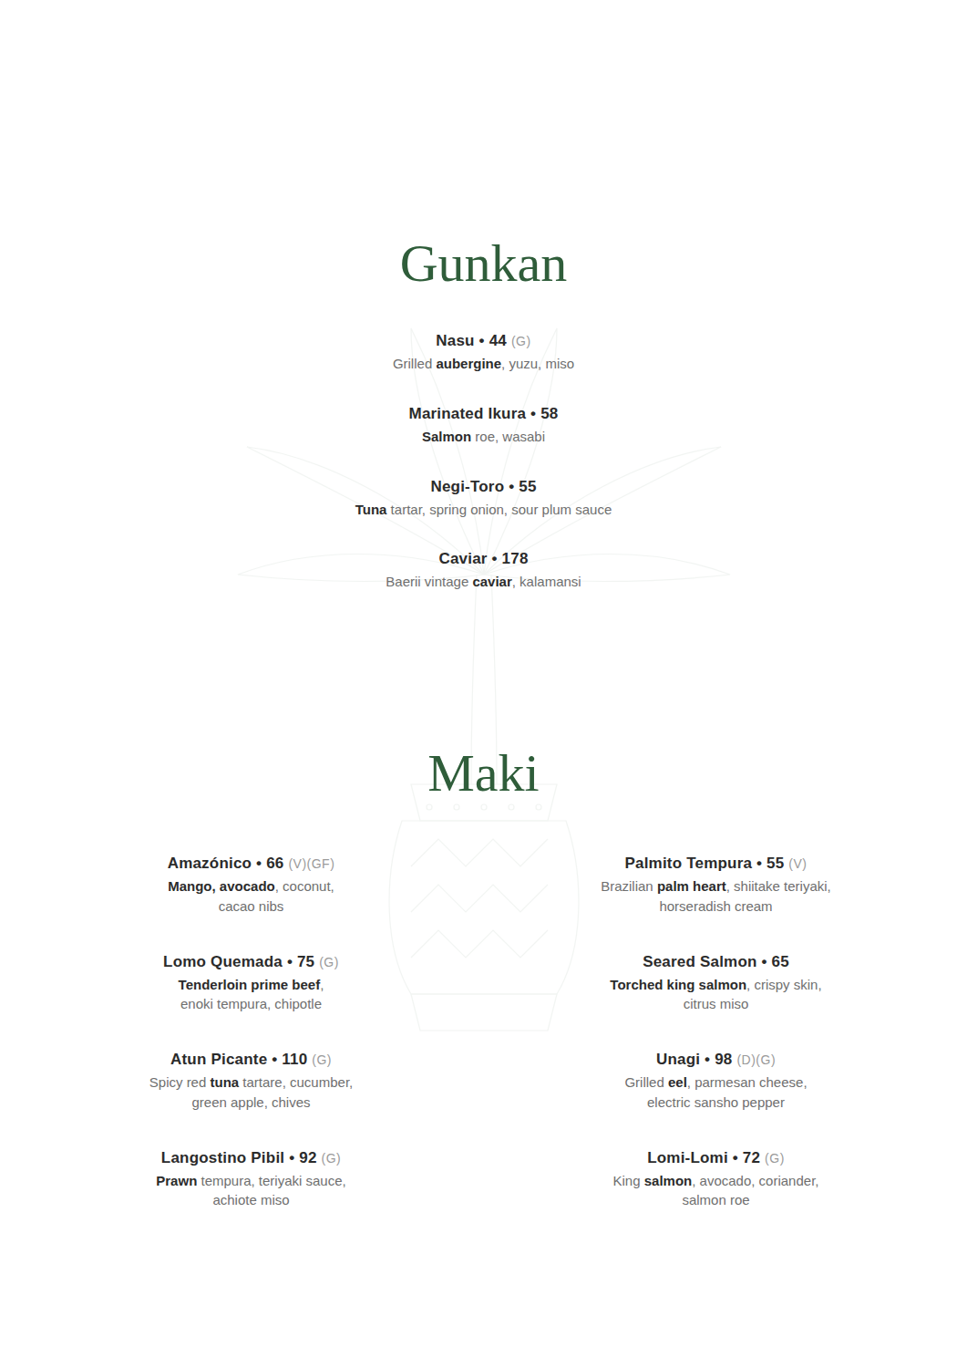Gunkan
Nasu • 44 (G)
Grilled aubergine, yuzu, miso
Marinated Ikura • 58
Salmon roe, wasabi
Negi-Toro • 55
Tuna tartar, spring onion, sour plum sauce
Caviar • 178
Baerii vintage caviar, kalamansi
Maki
Amazónico • 66 (V)(GF)
Mango, avocado, coconut,
cacao nibs
Palmito Tempura • 55 (V)
Brazilian palm heart, shiitake teriyaki,
horseradish cream
Lomo Quemada • 75 (G)
Tenderloin prime beef,
enoki tempura, chipotle
Seared Salmon • 65
Torched king salmon, crispy skin,
citrus miso
Atun Picante • 110 (G)
Spicy red tuna tartare, cucumber,
green apple, chives
Unagi • 98 (D)(G)
Grilled eel, parmesan cheese,
electric sansho pepper
Langostino Pibil • 92 (G)
Prawn tempura, teriyaki sauce,
achiote miso
Lomi-Lomi • 72 (G)
King salmon, avocado, coriander,
salmon roe